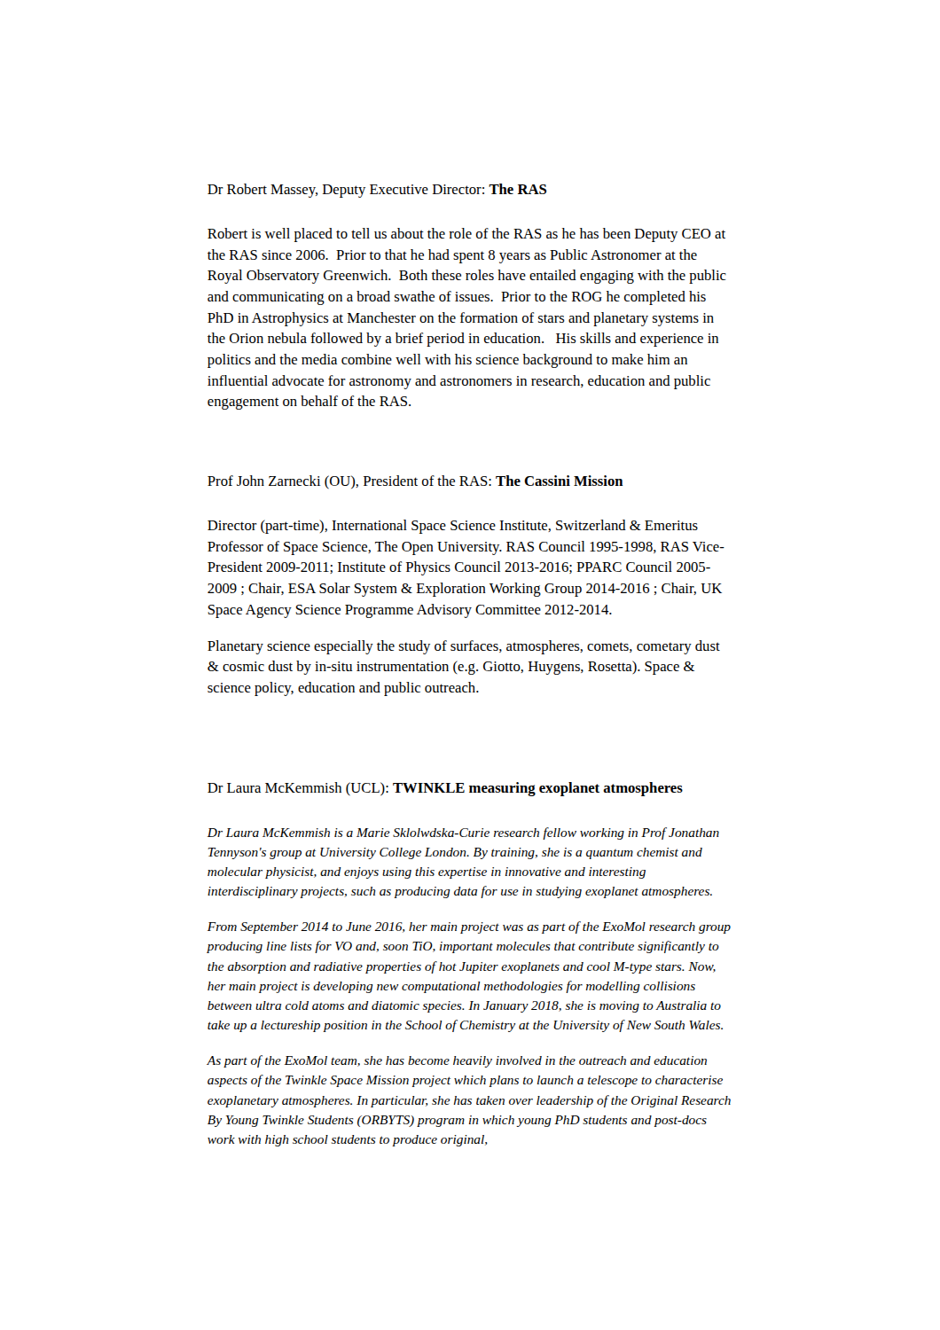Dr Robert Massey, Deputy Executive Director: The RAS
Robert is well placed to tell us about the role of the RAS as he has been Deputy CEO at the RAS since 2006. Prior to that he had spent 8 years as Public Astronomer at the Royal Observatory Greenwich. Both these roles have entailed engaging with the public and communicating on a broad swathe of issues. Prior to the ROG he completed his PhD in Astrophysics at Manchester on the formation of stars and planetary systems in the Orion nebula followed by a brief period in education. His skills and experience in politics and the media combine well with his science background to make him an influential advocate for astronomy and astronomers in research, education and public engagement on behalf of the RAS.
Prof John Zarnecki (OU), President of the RAS: The Cassini Mission
Director (part-time), International Space Science Institute, Switzerland & Emeritus Professor of Space Science, The Open University. RAS Council 1995-1998, RAS Vice-President 2009-2011; Institute of Physics Council 2013-2016; PPARC Council 2005-2009 ; Chair, ESA Solar System & Exploration Working Group 2014-2016 ; Chair, UK Space Agency Science Programme Advisory Committee 2012-2014.
Planetary science especially the study of surfaces, atmospheres, comets, cometary dust & cosmic dust by in-situ instrumentation (e.g. Giotto, Huygens, Rosetta). Space & science policy, education and public outreach.
Dr Laura McKemmish (UCL): TWINKLE measuring exoplanet atmospheres
Dr Laura McKemmish is a Marie Sklolwdska-Curie research fellow working in Prof Jonathan Tennyson's group at University College London. By training, she is a quantum chemist and molecular physicist, and enjoys using this expertise in innovative and interesting interdisciplinary projects, such as producing data for use in studying exoplanet atmospheres.
From September 2014 to June 2016, her main project was as part of the ExoMol research group producing line lists for VO and, soon TiO, important molecules that contribute significantly to the absorption and radiative properties of hot Jupiter exoplanets and cool M-type stars. Now, her main project is developing new computational methodologies for modelling collisions between ultra cold atoms and diatomic species. In January 2018, she is moving to Australia to take up a lectureship position in the School of Chemistry at the University of New South Wales.
As part of the ExoMol team, she has become heavily involved in the outreach and education aspects of the Twinkle Space Mission project which plans to launch a telescope to characterise exoplanetary atmospheres. In particular, she has taken over leadership of the Original Research By Young Twinkle Students (ORBYTS) program in which young PhD students and post-docs work with high school students to produce original,